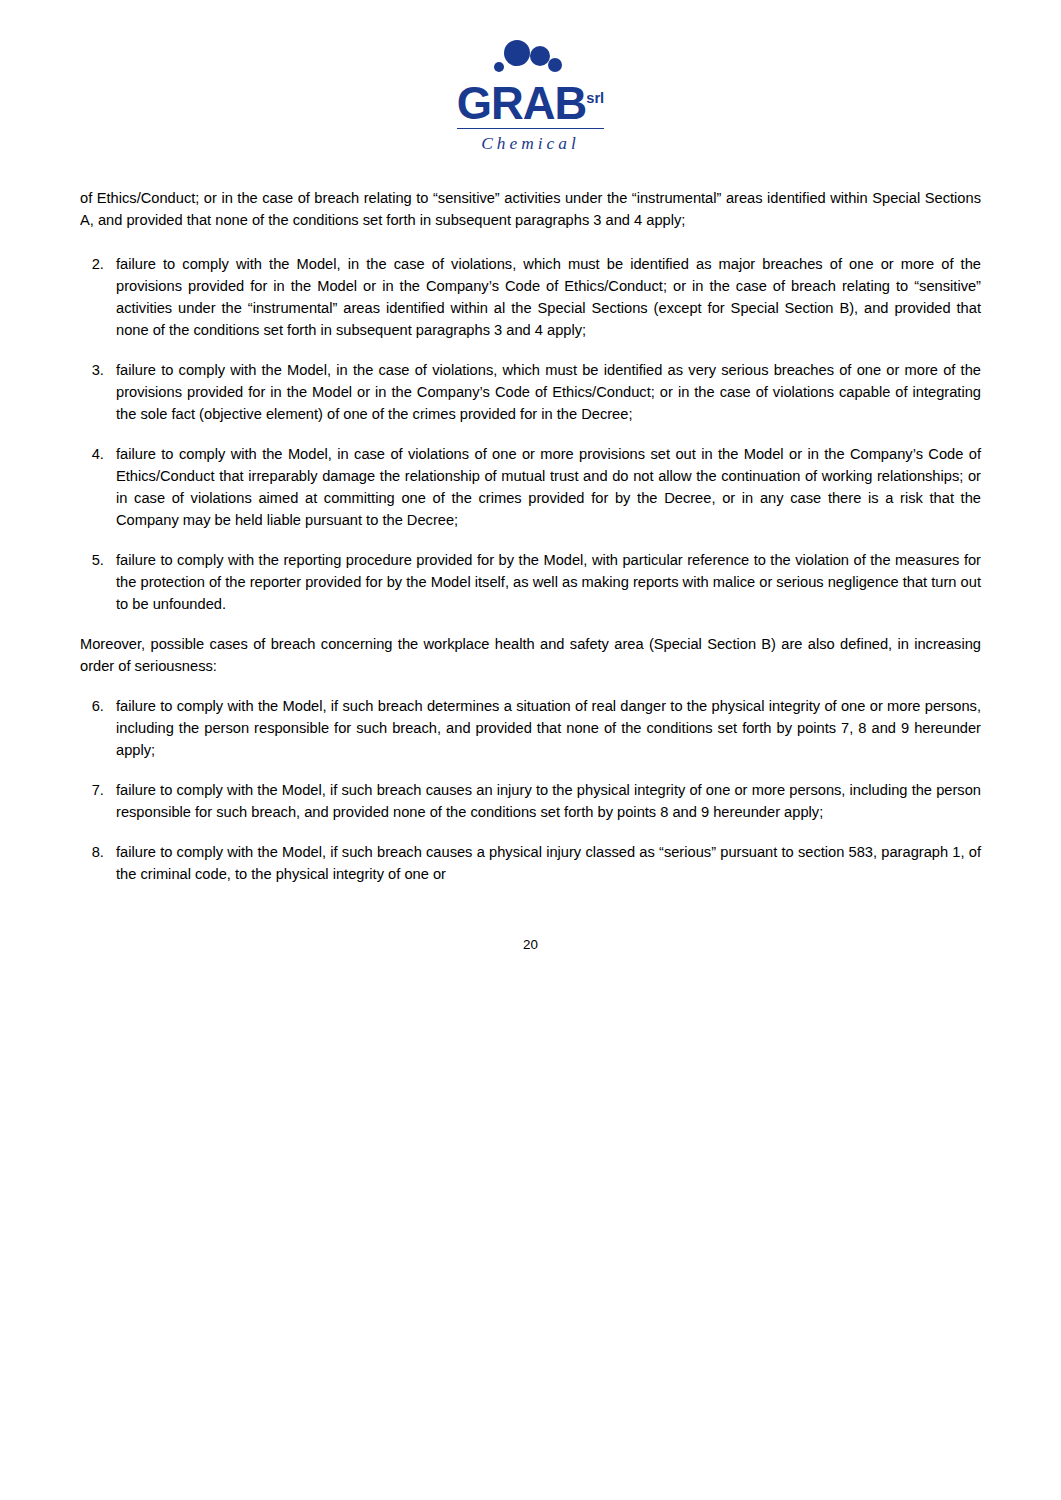GRABsrl
Chemical
of Ethics/Conduct; or in the case of breach relating to “sensitive” activities under the “instrumental” areas identified within Special Sections A, and provided that none of the conditions set forth in subsequent paragraphs 3 and 4 apply;
failure to comply with the Model, in the case of violations, which must be identified as major breaches of one or more of the provisions provided for in the Model or in the Company’s Code of Ethics/Conduct; or in the case of breach relating to “sensitive” activities under the “instrumental” areas identified within al the Special Sections (except for Special Section B), and provided that none of the conditions set forth in subsequent paragraphs 3 and 4 apply;
failure to comply with the Model, in the case of violations, which must be identified as very serious breaches of one or more of the provisions provided for in the Model or in the Company’s Code of Ethics/Conduct; or in the case of violations capable of integrating the sole fact (objective element) of one of the crimes provided for in the Decree;
failure to comply with the Model, in case of violations of one or more provisions set out in the Model or in the Company’s Code of Ethics/Conduct that irreparably damage the relationship of mutual trust and do not allow the continuation of working relationships; or in case of violations aimed at committing one of the crimes provided for by the Decree, or in any case there is a risk that the Company may be held liable pursuant to the Decree;
failure to comply with the reporting procedure provided for by the Model, with particular reference to the violation of the measures for the protection of the reporter provided for by the Model itself, as well as making reports with malice or serious negligence that turn out to be unfounded.
Moreover, possible cases of breach concerning the workplace health and safety area (Special Section B) are also defined, in increasing order of seriousness:
failure to comply with the Model, if such breach determines a situation of real danger to the physical integrity of one or more persons, including the person responsible for such breach, and provided that none of the conditions set forth by points 7, 8 and 9 hereunder apply;
failure to comply with the Model, if such breach causes an injury to the physical integrity of one or more persons, including the person responsible for such breach, and provided none of the conditions set forth by points 8 and 9 hereunder apply;
failure to comply with the Model, if such breach causes a physical injury classed as “serious” pursuant to section 583, paragraph 1, of the criminal code, to the physical integrity of one or
20